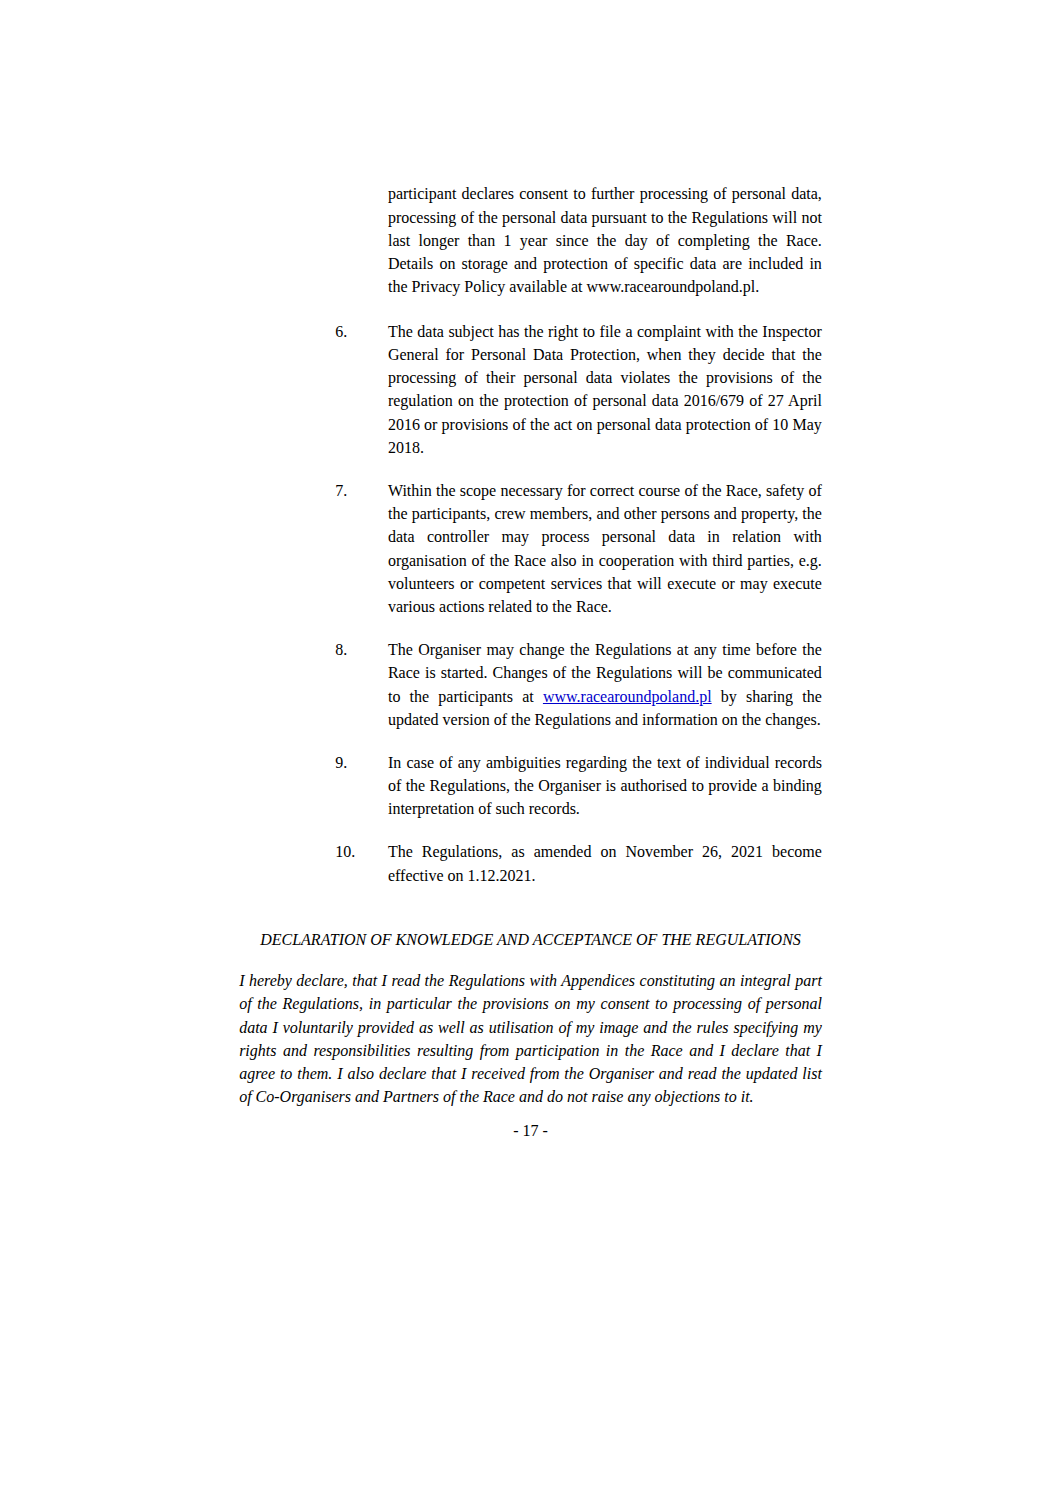participant declares consent to further processing of personal data, processing of the personal data pursuant to the Regulations will not last longer than 1 year since the day of completing the Race. Details on storage and protection of specific data are included in the Privacy Policy available at www.racearoundpoland.pl.
6. The data subject has the right to file a complaint with the Inspector General for Personal Data Protection, when they decide that the processing of their personal data violates the provisions of the regulation on the protection of personal data 2016/679 of 27 April 2016 or provisions of the act on personal data protection of 10 May 2018.
7. Within the scope necessary for correct course of the Race, safety of the participants, crew members, and other persons and property, the data controller may process personal data in relation with organisation of the Race also in cooperation with third parties, e.g. volunteers or competent services that will execute or may execute various actions related to the Race.
8. The Organiser may change the Regulations at any time before the Race is started. Changes of the Regulations will be communicated to the participants at www.racearoundpoland.pl by sharing the updated version of the Regulations and information on the changes.
9. In case of any ambiguities regarding the text of individual records of the Regulations, the Organiser is authorised to provide a binding interpretation of such records.
10. The Regulations, as amended on November 26, 2021 become effective on 1.12.2021.
DECLARATION OF KNOWLEDGE AND ACCEPTANCE OF THE REGULATIONS
I hereby declare, that I read the Regulations with Appendices constituting an integral part of the Regulations, in particular the provisions on my consent to processing of personal data I voluntarily provided as well as utilisation of my image and the rules specifying my rights and responsibilities resulting from participation in the Race and I declare that I agree to them. I also declare that I received from the Organiser and read the updated list of Co-Organisers and Partners of the Race and do not raise any objections to it.
- 17 -